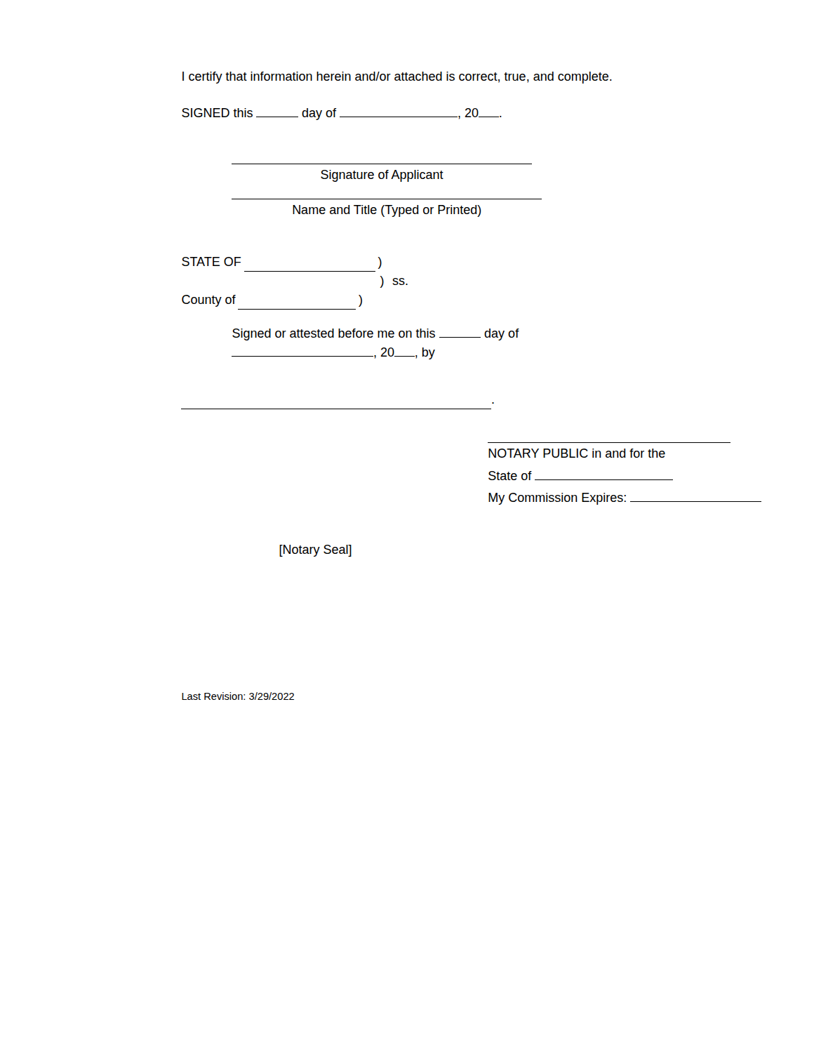I certify that information herein and/or attached is correct, true, and complete.
SIGNED this day of , 20 .
Signature of Applicant
Name and Title (Typed or Printed)
STATE OF )
) ss.
County of )
Signed or attested before me on this day of , 20 , by
.
NOTARY PUBLIC in and for the
State of
My Commission Expires:
[Notary Seal]
Last Revision: 3/29/2022